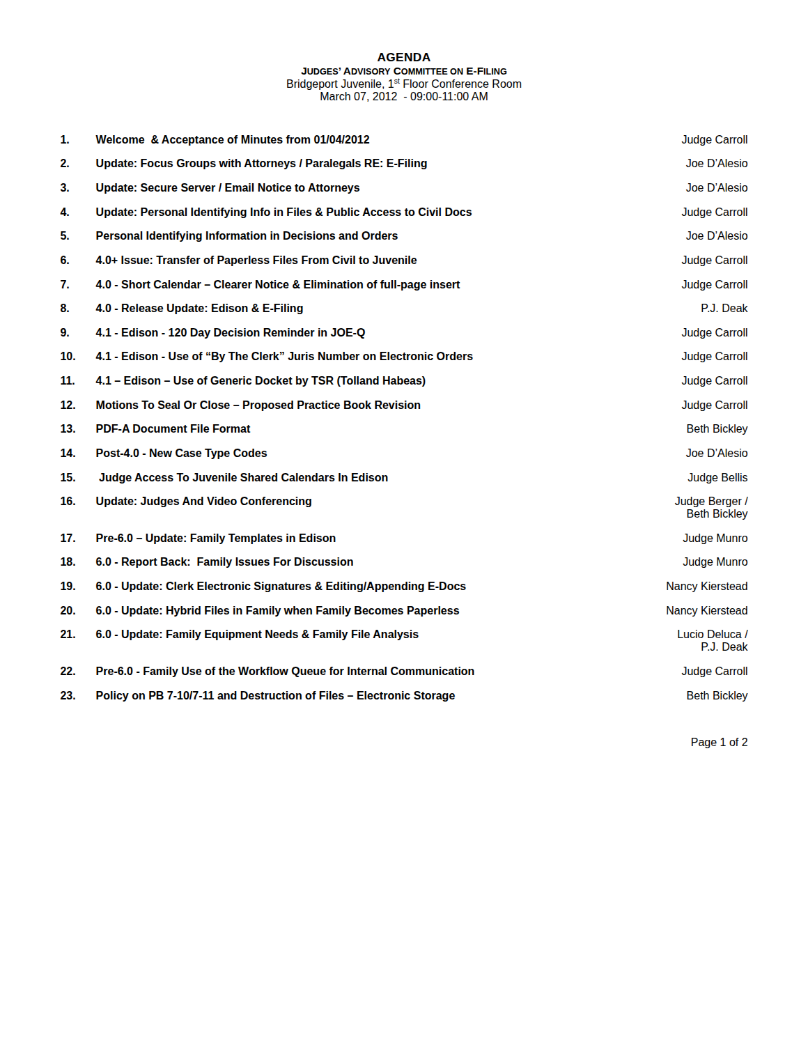AGENDA
JUDGES’ ADVISORY COMMITTEE ON E-FILING
Bridgeport Juvenile, 1st Floor Conference Room
March 07, 2012 - 09:00-11:00 AM
| 1. | Welcome & Acceptance of Minutes from 01/04/2012 | Judge Carroll |
| 2. | Update: Focus Groups with Attorneys / Paralegals RE: E-Filing | Joe D’Alesio |
| 3. | Update: Secure Server / Email Notice to Attorneys | Joe D’Alesio |
| 4. | Update: Personal Identifying Info in Files & Public Access to Civil Docs | Judge Carroll |
| 5. | Personal Identifying Information in Decisions and Orders | Joe D’Alesio |
| 6. | 4.0+ Issue: Transfer of Paperless Files From Civil to Juvenile | Judge Carroll |
| 7. | 4.0 - Short Calendar – Clearer Notice & Elimination of full-page insert | Judge Carroll |
| 8. | 4.0 - Release Update: Edison & E-Filing | P.J. Deak |
| 9. | 4.1 - Edison - 120 Day Decision Reminder in JOE-Q | Judge Carroll |
| 10. | 4.1 - Edison - Use of “By The Clerk” Juris Number on Electronic Orders | Judge Carroll |
| 11. | 4.1 – Edison – Use of Generic Docket by TSR (Tolland Habeas) | Judge Carroll |
| 12. | Motions To Seal Or Close – Proposed Practice Book Revision | Judge Carroll |
| 13. | PDF-A Document File Format | Beth Bickley |
| 14. | Post-4.0 - New Case Type Codes | Joe D’Alesio |
| 15. | Judge Access To Juvenile Shared Calendars In Edison | Judge Bellis |
| 16. | Update: Judges And Video Conferencing | Judge Berger / Beth Bickley |
| 17. | Pre-6.0 – Update: Family Templates in Edison | Judge Munro |
| 18. | 6.0 - Report Back: Family Issues For Discussion | Judge Munro |
| 19. | 6.0 - Update: Clerk Electronic Signatures & Editing/Appending E-Docs | Nancy Kierstead |
| 20. | 6.0 - Update: Hybrid Files in Family when Family Becomes Paperless | Nancy Kierstead |
| 21. | 6.0 - Update: Family Equipment Needs & Family File Analysis | Lucio Deluca / P.J. Deak |
| 22. | Pre-6.0 - Family Use of the Workflow Queue for Internal Communication | Judge Carroll |
| 23. | Policy on PB 7-10/7-11 and Destruction of Files – Electronic Storage | Beth Bickley |
Page 1 of 2